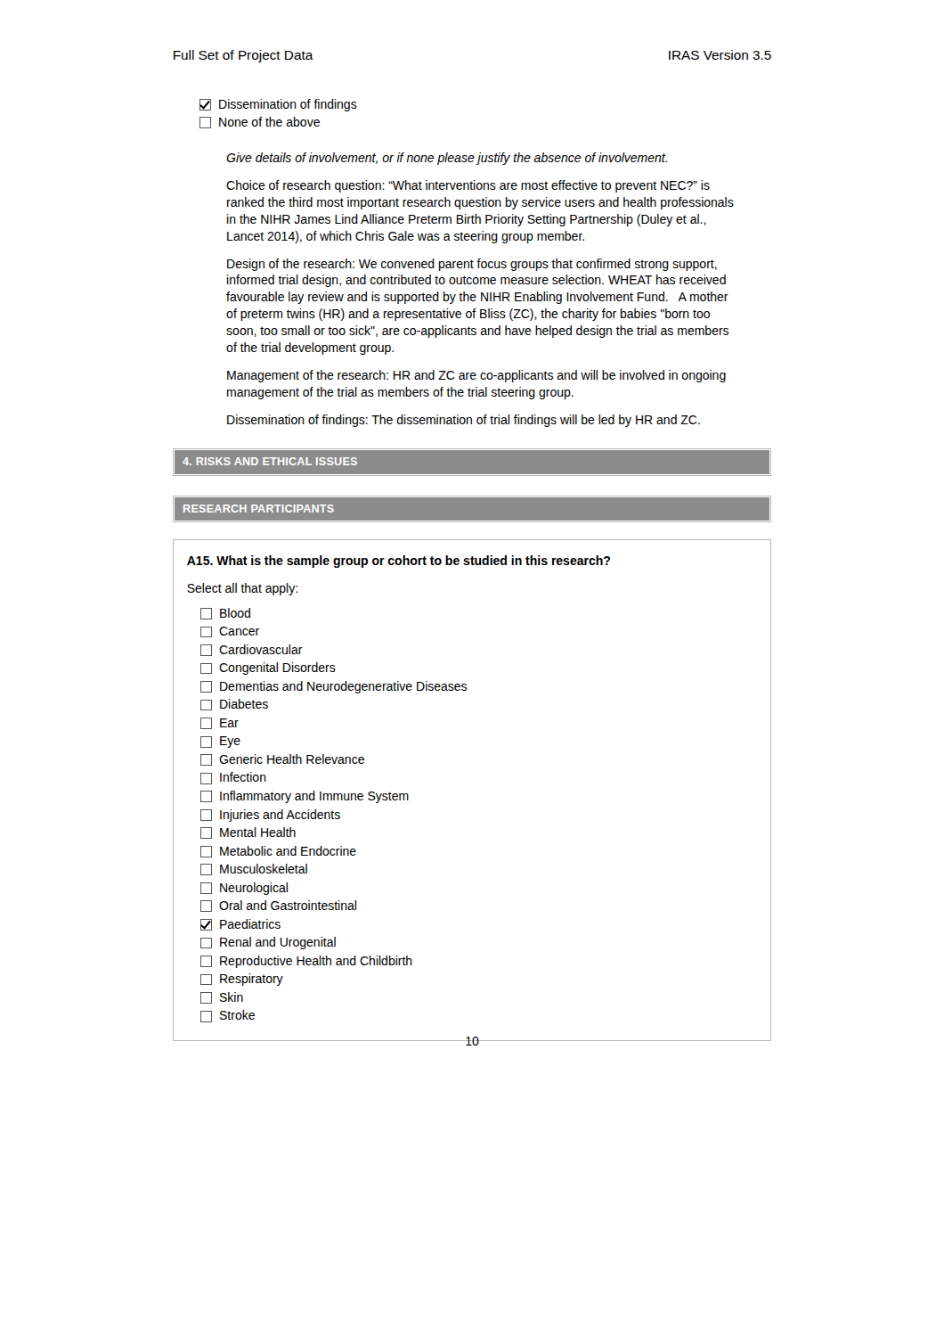Full Set of Project Data
IRAS Version 3.5
Dissemination of findings
None of the above
Give details of involvement, or if none please justify the absence of involvement.
Choice of research question: “What interventions are most effective to prevent NEC?” is ranked the third most important research question by service users and health professionals in the NIHR James Lind Alliance Preterm Birth Priority Setting Partnership (Duley et al., Lancet 2014), of which Chris Gale was a steering group member.
Design of the research: We convened parent focus groups that confirmed strong support, informed trial design, and contributed to outcome measure selection. WHEAT has received favourable lay review and is supported by the NIHR Enabling Involvement Fund. A mother of preterm twins (HR) and a representative of Bliss (ZC), the charity for babies "born too soon, too small or too sick", are co-applicants and have helped design the trial as members of the trial development group.
Management of the research: HR and ZC are co-applicants and will be involved in ongoing management of the trial as members of the trial steering group.
Dissemination of findings: The dissemination of trial findings will be led by HR and ZC.
4. RISKS AND ETHICAL ISSUES
RESEARCH PARTICIPANTS
A15. What is the sample group or cohort to be studied in this research?
Select all that apply:
Blood
Cancer
Cardiovascular
Congenital Disorders
Dementias and Neurodegenerative Diseases
Diabetes
Ear
Eye
Generic Health Relevance
Infection
Inflammatory and Immune System
Injuries and Accidents
Mental Health
Metabolic and Endocrine
Musculoskeletal
Neurological
Oral and Gastrointestinal
Paediatrics
Renal and Urogenital
Reproductive Health and Childbirth
Respiratory
Skin
Stroke
10